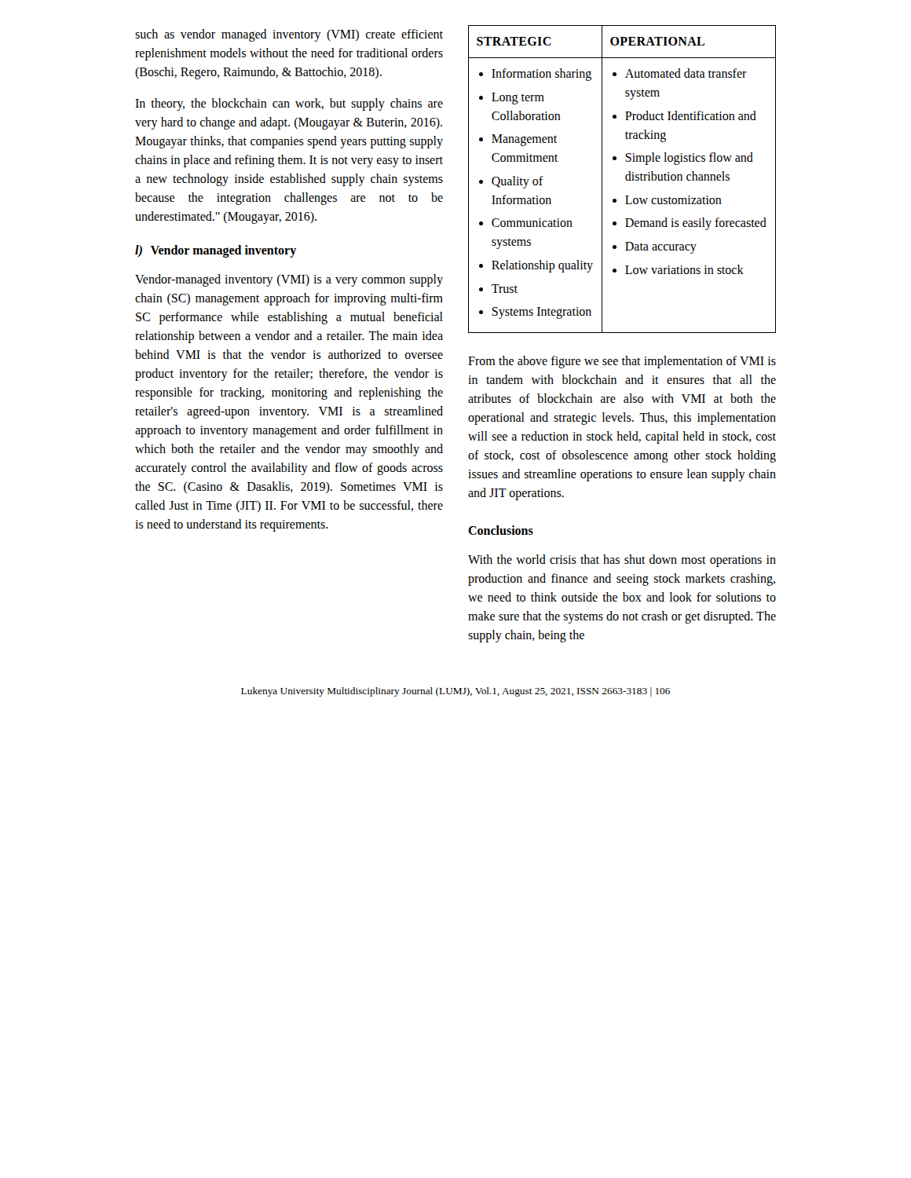such as vendor managed inventory (VMI) create efficient replenishment models without the need for traditional orders (Boschi, Regero, Raimundo, & Battochio, 2018).
In theory, the blockchain can work, but supply chains are very hard to change and adapt. (Mougayar & Buterin, 2016). Mougayar thinks, that companies spend years putting supply chains in place and refining them. It is not very easy to insert a new technology inside established supply chain systems because the integration challenges are not to be underestimated." (Mougayar, 2016).
l) Vendor managed inventory
Vendor-managed inventory (VMI) is a very common supply chain (SC) management approach for improving multi-firm SC performance while establishing a mutual beneficial relationship between a vendor and a retailer. The main idea behind VMI is that the vendor is authorized to oversee product inventory for the retailer; therefore, the vendor is responsible for tracking, monitoring and replenishing the retailer's agreed-upon inventory. VMI is a streamlined approach to inventory management and order fulfillment in which both the retailer and the vendor may smoothly and accurately control the availability and flow of goods across the SC. (Casino & Dasaklis, 2019). Sometimes VMI is called Just in Time (JIT) II. For VMI to be successful, there is need to understand its requirements.
| STRATEGIC | OPERATIONAL |
| --- | --- |
| Information sharing Long term Collaboration Management Commitment Quality of Information Communication systems Relationship quality Trust Systems Integration | Automated data transfer system Product Identification and tracking Simple logistics flow and distribution channels Low customization Demand is easily forecasted Data accuracy Low variations in stock |
From the above figure we see that implementation of VMI is in tandem with blockchain and it ensures that all the atributes of blockchain are also with VMI at both the operational and strategic levels. Thus, this implementation will see a reduction in stock held, capital held in stock, cost of stock, cost of obsolescence among other stock holding issues and streamline operations to ensure lean supply chain and JIT operations.
Conclusions
With the world crisis that has shut down most operations in production and finance and seeing stock markets crashing, we need to think outside the box and look for solutions to make sure that the systems do not crash or get disrupted. The supply chain, being the
Lukenya University Multidisciplinary Journal (LUMJ), Vol.1, August 25, 2021, ISSN 2663-3183 | 106